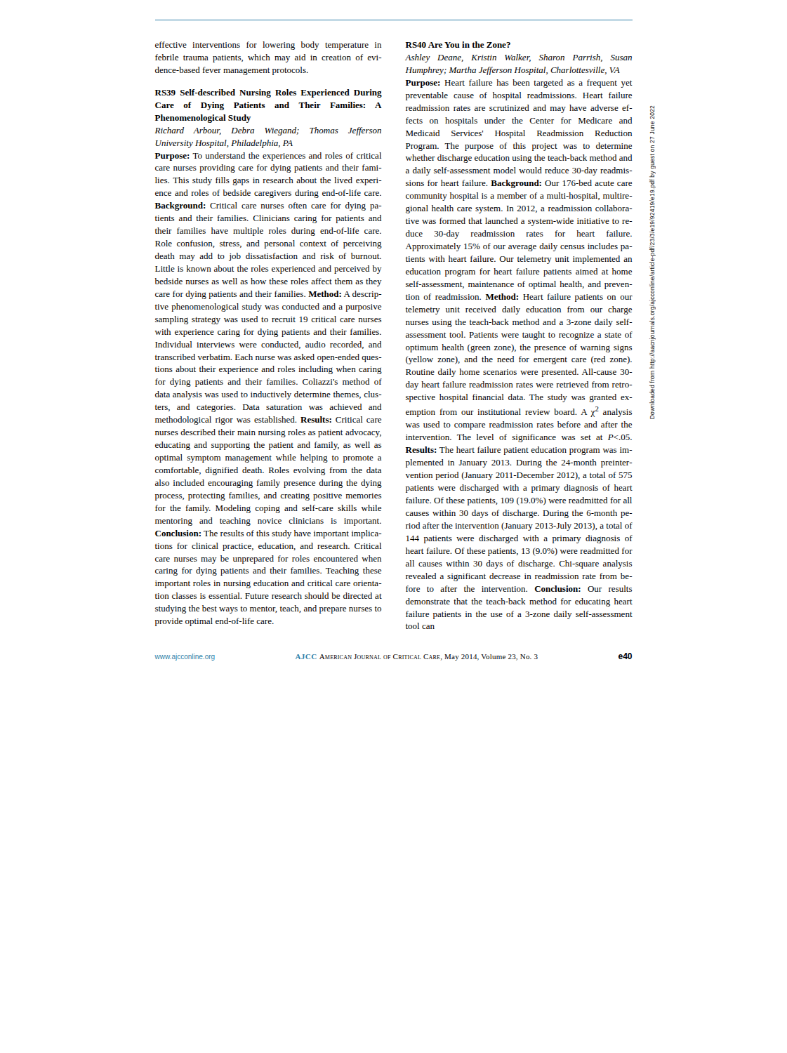Downloaded from http://aacnjournals.org/ajcconline/article-pdf/23/3/e19/92419/e19.pdf by guest on 27 June 2022
effective interventions for lowering body temperature in febrile trauma patients, which may aid in creation of evidence-based fever management protocols.
RS39 Self-described Nursing Roles Experienced During Care of Dying Patients and Their Families: A Phenomenological Study
Richard Arbour, Debra Wiegand; Thomas Jefferson University Hospital, Philadelphia, PA
Purpose: To understand the experiences and roles of critical care nurses providing care for dying patients and their families. This study fills gaps in research about the lived experience and roles of bedside caregivers during end-of-life care. Background: Critical care nurses often care for dying patients and their families. Clinicians caring for patients and their families have multiple roles during end-of-life care. Role confusion, stress, and personal context of perceiving death may add to job dissatisfaction and risk of burnout. Little is known about the roles experienced and perceived by bedside nurses as well as how these roles affect them as they care for dying patients and their families. Method: A descriptive phenomenological study was conducted and a purposive sampling strategy was used to recruit 19 critical care nurses with experience caring for dying patients and their families. Individual interviews were conducted, audio recorded, and transcribed verbatim. Each nurse was asked open-ended questions about their experience and roles including when caring for dying patients and their families. Coliazzi's method of data analysis was used to inductively determine themes, clusters, and categories. Data saturation was achieved and methodological rigor was established. Results: Critical care nurses described their main nursing roles as patient advocacy, educating and supporting the patient and family, as well as optimal symptom management while helping to promote a comfortable, dignified death. Roles evolving from the data also included encouraging family presence during the dying process, protecting families, and creating positive memories for the family. Modeling coping and self-care skills while mentoring and teaching novice clinicians is important. Conclusion: The results of this study have important implications for clinical practice, education, and research. Critical care nurses may be unprepared for roles encountered when caring for dying patients and their families. Teaching these important roles in nursing education and critical care orientation classes is essential. Future research should be directed at studying the best ways to mentor, teach, and prepare nurses to provide optimal end-of-life care.
RS40 Are You in the Zone?
Ashley Deane, Kristin Walker, Sharon Parrish, Susan Humphrey; Martha Jefferson Hospital, Charlottesville, VA
Purpose: Heart failure has been targeted as a frequent yet preventable cause of hospital readmissions. Heart failure readmission rates are scrutinized and may have adverse effects on hospitals under the Center for Medicare and Medicaid Services' Hospital Readmission Reduction Program. The purpose of this project was to determine whether discharge education using the teach-back method and a daily self-assessment model would reduce 30-day readmissions for heart failure. Background: Our 176-bed acute care community hospital is a member of a multi-hospital, multiregional health care system. In 2012, a readmission collaborative was formed that launched a system-wide initiative to reduce 30-day readmission rates for heart failure. Approximately 15% of our average daily census includes patients with heart failure. Our telemetry unit implemented an education program for heart failure patients aimed at home self-assessment, maintenance of optimal health, and prevention of readmission. Method: Heart failure patients on our telemetry unit received daily education from our charge nurses using the teach-back method and a 3-zone daily self-assessment tool. Patients were taught to recognize a state of optimum health (green zone), the presence of warning signs (yellow zone), and the need for emergent care (red zone). Routine daily home scenarios were presented. All-cause 30-day heart failure readmission rates were retrieved from retrospective hospital financial data. The study was granted exemption from our institutional review board. A χ2 analysis was used to compare readmission rates before and after the intervention. The level of significance was set at P<.05. Results: The heart failure patient education program was implemented in January 2013. During the 24-month preintervention period (January 2011-December 2012), a total of 575 patients were discharged with a primary diagnosis of heart failure. Of these patients, 109 (19.0%) were readmitted for all causes within 30 days of discharge. During the 6-month period after the intervention (January 2013-July 2013), a total of 144 patients were discharged with a primary diagnosis of heart failure. Of these patients, 13 (9.0%) were readmitted for all causes within 30 days of discharge. Chi-square analysis revealed a significant decrease in readmission rate from before to after the intervention. Conclusion: Our results demonstrate that the teach-back method for educating heart failure patients in the use of a 3-zone daily self-assessment tool can
www.ajcconline.org
AJCC American Journal of Critical Care, May 2014, Volume 23, No. 3
e40